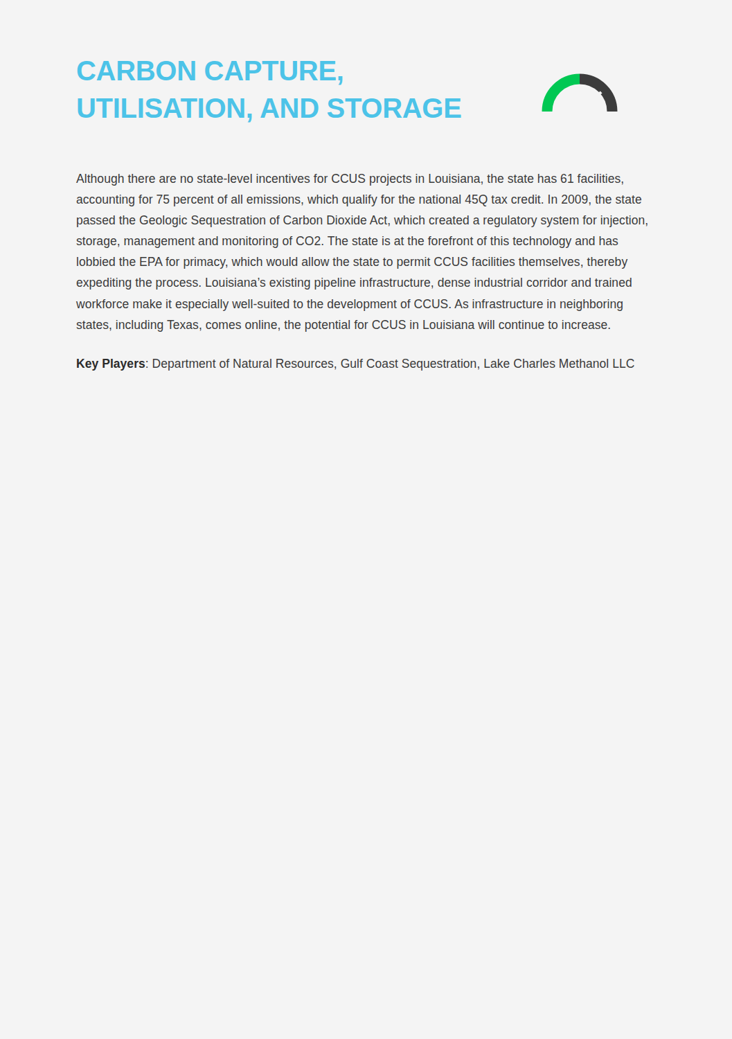Carbon Capture,
Utilisation, and Storage
Although there are no state-level incentives for CCUS projects in Louisiana, the state has 61 facilities, accounting for 75 percent of all emissions, which qualify for the national 45Q tax credit. In 2009, the state passed the Geologic Sequestration of Carbon Dioxide Act, which created a regulatory system for injection, storage, management and monitoring of CO2. The state is at the forefront of this technology and has lobbied the EPA for primacy, which would allow the state to permit CCUS facilities themselves, thereby expediting the process. Louisiana’s existing pipeline infrastructure, dense industrial corridor and trained workforce make it especially well-suited to the development of CCUS. As infrastructure in neighboring states, including Texas, comes online, the potential for CCUS in Louisiana will continue to increase.
Key Players: Department of Natural Resources, Gulf Coast Sequestration, Lake Charles Methanol LLC